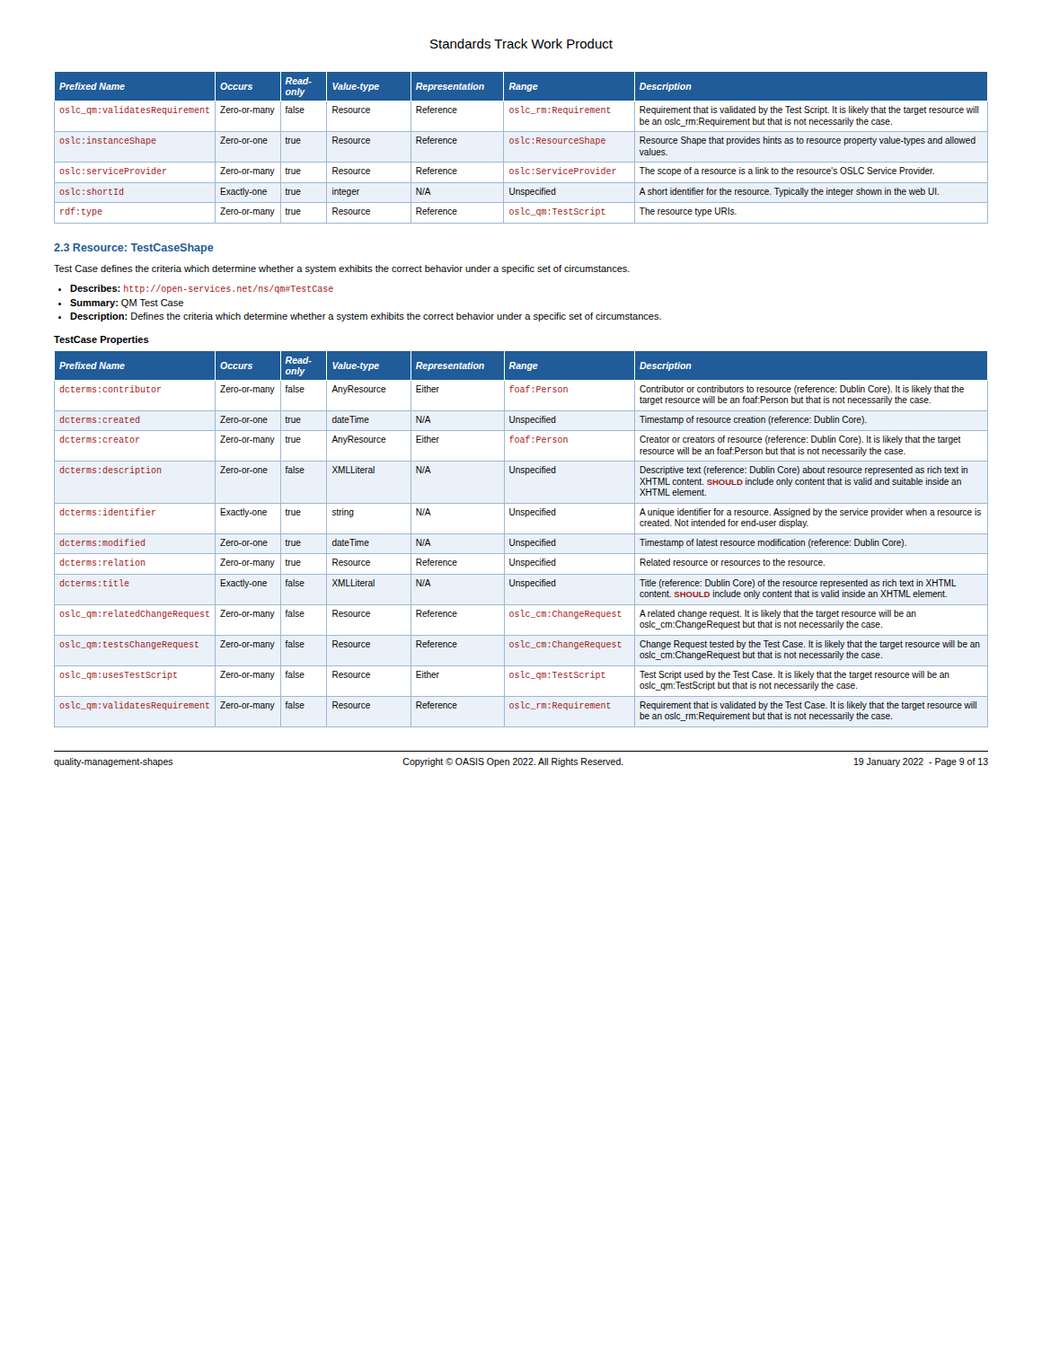Standards Track Work Product
| Prefixed Name | Occurs | Read-only | Value-type | Representation | Range | Description |
| --- | --- | --- | --- | --- | --- | --- |
| oslc_qm:validatesRequirement | Zero-or-many | false | Resource | Reference | oslc_rm:Requirement | Requirement that is validated by the Test Script. It is likely that the target resource will be an oslc_rm:Requirement but that is not necessarily the case. |
| oslc:instanceShape | Zero-or-one | true | Resource | Reference | oslc:ResourceShape | Resource Shape that provides hints as to resource property value-types and allowed values. |
| oslc:serviceProvider | Zero-or-many | true | Resource | Reference | oslc:ServiceProvider | The scope of a resource is a link to the resource's OSLC Service Provider. |
| oslc:shortId | Exactly-one | true | integer | N/A | Unspecified | A short identifier for the resource. Typically the integer shown in the web UI. |
| rdf:type | Zero-or-many | true | Resource | Reference | oslc_qm:TestScript | The resource type URIs. |
2.3 Resource: TestCaseShape
Test Case defines the criteria which determine whether a system exhibits the correct behavior under a specific set of circumstances.
Describes: http://open-services.net/ns/qm#TestCase
Summary: QM Test Case
Description: Defines the criteria which determine whether a system exhibits the correct behavior under a specific set of circumstances.
TestCase Properties
| Prefixed Name | Occurs | Read-only | Value-type | Representation | Range | Description |
| --- | --- | --- | --- | --- | --- | --- |
| dcterms:contributor | Zero-or-many | false | AnyResource | Either | foaf:Person | Contributor or contributors to resource (reference: Dublin Core). It is likely that the target resource will be an foaf:Person but that is not necessarily the case. |
| dcterms:created | Zero-or-one | true | dateTime | N/A | Unspecified | Timestamp of resource creation (reference: Dublin Core). |
| dcterms:creator | Zero-or-many | true | AnyResource | Either | foaf:Person | Creator or creators of resource (reference: Dublin Core). It is likely that the target resource will be an foaf:Person but that is not necessarily the case. |
| dcterms:description | Zero-or-one | false | XMLLiteral | N/A | Unspecified | Descriptive text (reference: Dublin Core) about resource represented as rich text in XHTML content. SHOULD include only content that is valid and suitable inside an XHTML element. |
| dcterms:identifier | Exactly-one | true | string | N/A | Unspecified | A unique identifier for a resource. Assigned by the service provider when a resource is created. Not intended for end-user display. |
| dcterms:modified | Zero-or-one | true | dateTime | N/A | Unspecified | Timestamp of latest resource modification (reference: Dublin Core). |
| dcterms:relation | Zero-or-many | true | Resource | Reference | Unspecified | Related resource or resources to the resource. |
| dcterms:title | Exactly-one | false | XMLLiteral | N/A | Unspecified | Title (reference: Dublin Core) of the resource represented as rich text in XHTML content. SHOULD include only content that is valid inside an XHTML element. |
| oslc_qm:relatedChangeRequest | Zero-or-many | false | Resource | Reference | oslc_cm:ChangeRequest | A related change request. It is likely that the target resource will be an oslc_cm:ChangeRequest but that is not necessarily the case. |
| oslc_qm:testsChangeRequest | Zero-or-many | false | Resource | Reference | oslc_cm:ChangeRequest | Change Request tested by the Test Case. It is likely that the target resource will be an oslc_cm:ChangeRequest but that is not necessarily the case. |
| oslc_qm:usesTestScript | Zero-or-many | false | Resource | Either | oslc_qm:TestScript | Test Script used by the Test Case. It is likely that the target resource will be an oslc_qm:TestScript but that is not necessarily the case. |
| oslc_qm:validatesRequirement | Zero-or-many | false | Resource | Reference | oslc_rm:Requirement | Requirement that is validated by the Test Case. It is likely that the target resource will be an oslc_rm:Requirement but that is not necessarily the case. |
quality-management-shapes Copyright © OASIS Open 2022. All Rights Reserved. 19 January 2022 - Page 9 of 13